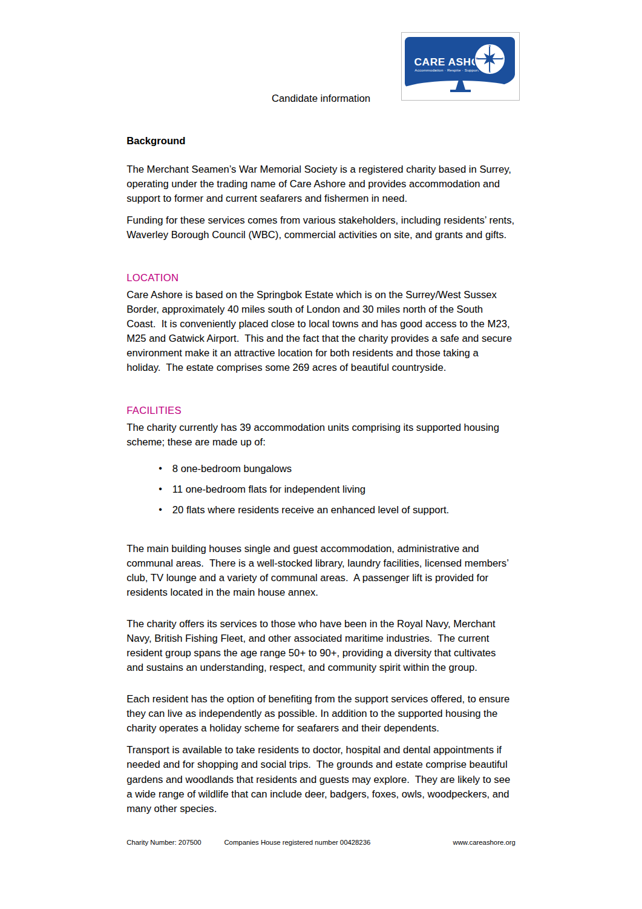CARE ASHORE
Accommodation · Respite · Support
N S E W
Candidate information
Background
The Merchant Seamen’s War Memorial Society is a registered charity based in Surrey, operating under the trading name of Care Ashore and provides accommodation and support to former and current seafarers and fishermen in need.
Funding for these services comes from various stakeholders, including residents’ rents, Waverley Borough Council (WBC), commercial activities on site, and grants and gifts.
LOCATION
Care Ashore is based on the Springbok Estate which is on the Surrey/West Sussex Border, approximately 40 miles south of London and 30 miles north of the South Coast. It is conveniently placed close to local towns and has good access to the M23, M25 and Gatwick Airport. This and the fact that the charity provides a safe and secure environment make it an attractive location for both residents and those taking a holiday. The estate comprises some 269 acres of beautiful countryside.
FACILITIES
The charity currently has 39 accommodation units comprising its supported housing scheme; these are made up of:
8 one-bedroom bungalows
11 one-bedroom flats for independent living
20 flats where residents receive an enhanced level of support.
The main building houses single and guest accommodation, administrative and communal areas. There is a well-stocked library, laundry facilities, licensed members’ club, TV lounge and a variety of communal areas. A passenger lift is provided for residents located in the main house annex.
The charity offers its services to those who have been in the Royal Navy, Merchant Navy, British Fishing Fleet, and other associated maritime industries. The current resident group spans the age range 50+ to 90+, providing a diversity that cultivates and sustains an understanding, respect, and community spirit within the group.
Each resident has the option of benefiting from the support services offered, to ensure they can live as independently as possible. In addition to the supported housing the charity operates a holiday scheme for seafarers and their dependents.
Transport is available to take residents to doctor, hospital and dental appointments if needed and for shopping and social trips. The grounds and estate comprise beautiful gardens and woodlands that residents and guests may explore. They are likely to see a wide range of wildlife that can include deer, badgers, foxes, owls, woodpeckers, and many other species.
Charity Number: 207500
Companies House registered number 00428236
www.careashore.org